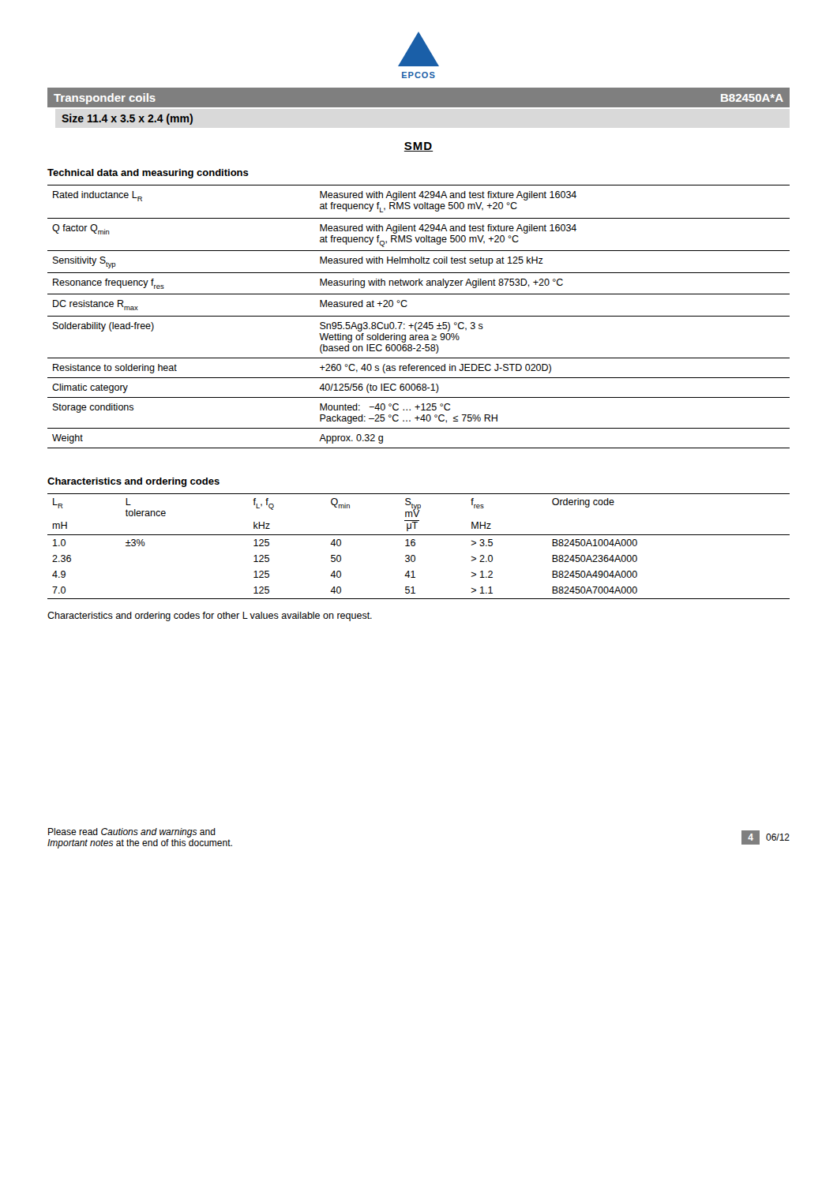EPCOS
Transponder coils B82450A*A
Size 11.4 x 3.5 x 2.4 (mm)
SMD
Technical data and measuring conditions
| Rated inductance L R | Measured with Agilent 4294A and test fixture Agilent 16034 at frequency f L , RMS voltage 500 mV, +20 °C |
| Q factor Q min | Measured with Agilent 4294A and test fixture Agilent 16034 at frequency f Q , RMS voltage 500 mV, +20 °C |
| Sensitivity S typ | Measured with Helmholtz coil test setup at 125 kHz |
| Resonance frequency f res | Measuring with network analyzer Agilent 8753D, +20 °C |
| DC resistance R max | Measured at +20 °C |
| Solderability (lead-free) | Sn95.5Ag3.8Cu0.7: +(245 ±5) °C, 3 s Wetting of soldering area ≥ 90% (based on IEC 60068-2-58) |
| Resistance to soldering heat | +260 °C, 40 s (as referenced in JEDEC J-STD 020D) |
| Climatic category | 40/125/56 (to IEC 60068-1) |
| Storage conditions | Mounted: −40 °C … +125 °C Packaged: –25 °C … +40 °C, ≤ 75% RH |
| Weight | Approx. 0.32 g |
Characteristics and ordering codes
| L R mH | L tolerance | f L , f Q kHz | Q min | S typ mV μT | f res MHz | Ordering code |
| --- | --- | --- | --- | --- | --- | --- |
| 1.0 | ±3% | 125 | 40 | 16 | > 3.5 | B82450A1004A000 |
| 2.36 | | 125 | 50 | 30 | > 2.0 | B82450A2364A000 |
| 4.9 | | 125 | 40 | 41 | > 1.2 | B82450A4904A000 |
| 7.0 | | 125 | 40 | 51 | > 1.1 | B82450A7004A000 |
Characteristics and ordering codes for other L values available on request.
Please read Cautions and warnings and
Important notes at the end of this document.
4
06/12